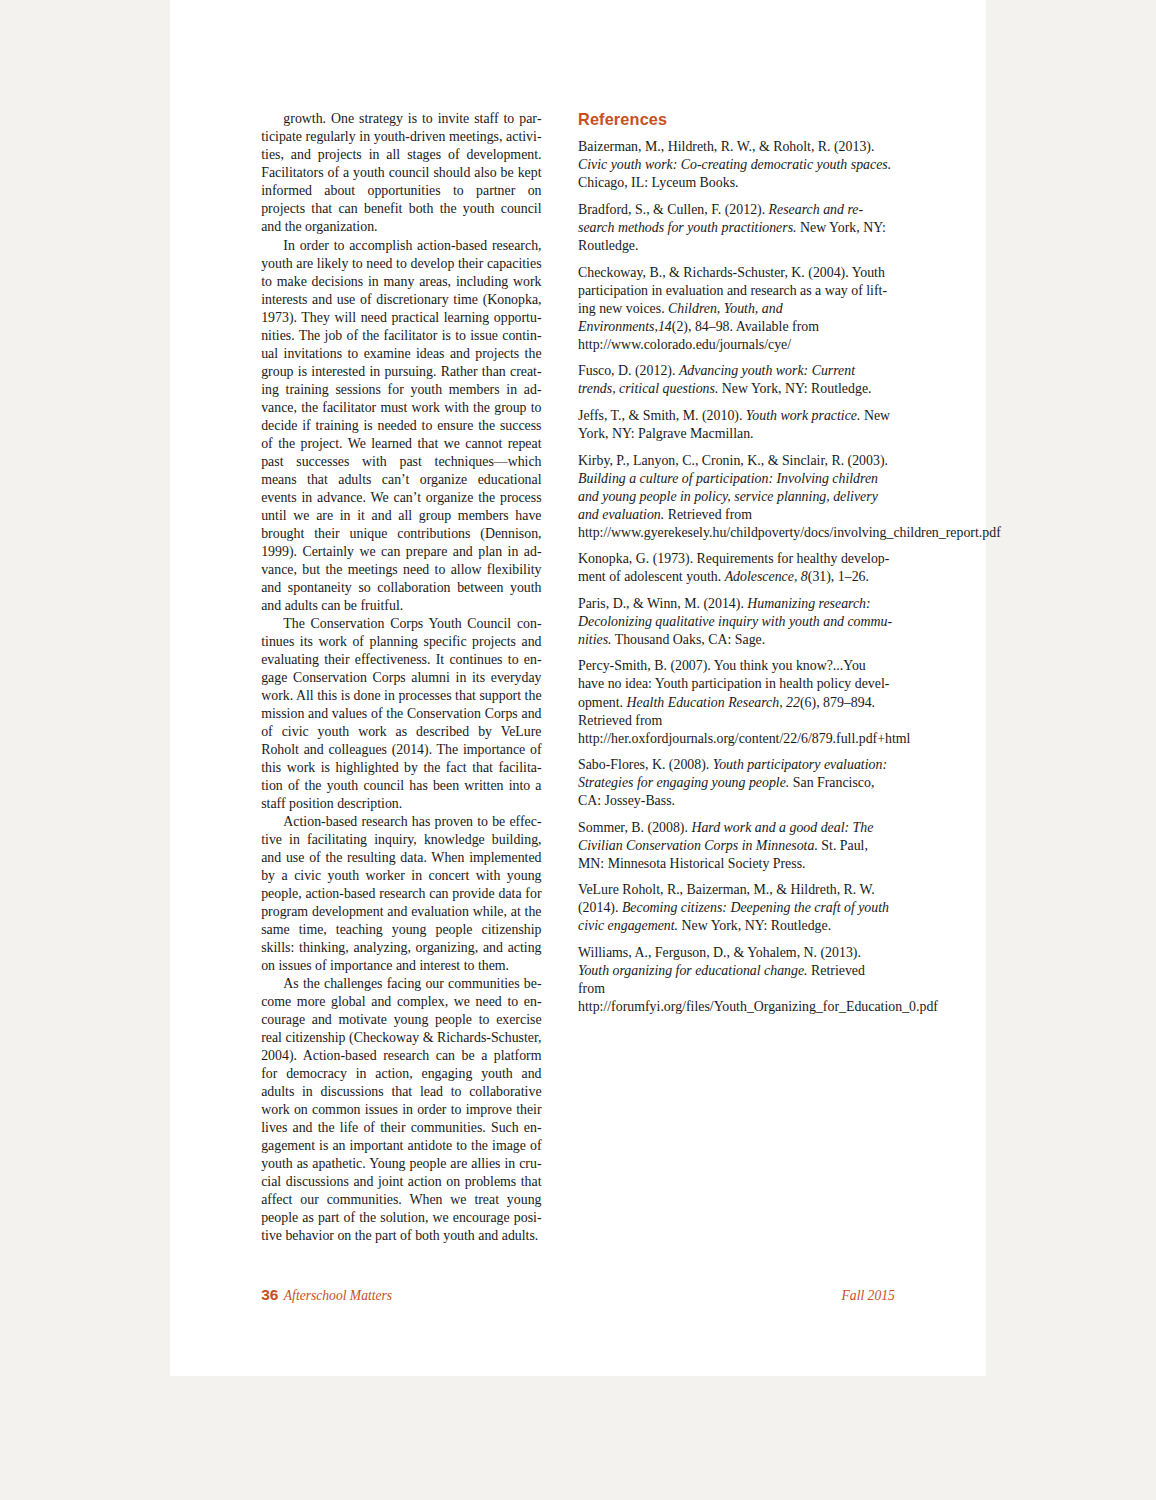growth. One strategy is to invite staff to participate regularly in youth-driven meetings, activities, and projects in all stages of development. Facilitators of a youth council should also be kept informed about opportunities to partner on projects that can benefit both the youth council and the organization.
In order to accomplish action-based research, youth are likely to need to develop their capacities to make decisions in many areas, including work interests and use of discretionary time (Konopka, 1973). They will need practical learning opportunities. The job of the facilitator is to issue continual invitations to examine ideas and projects the group is interested in pursuing. Rather than creating training sessions for youth members in advance, the facilitator must work with the group to decide if training is needed to ensure the success of the project. We learned that we cannot repeat past successes with past techniques—which means that adults can’t organize educational events in advance. We can’t organize the process until we are in it and all group members have brought their unique contributions (Dennison, 1999). Certainly we can prepare and plan in advance, but the meetings need to allow flexibility and spontaneity so collaboration between youth and adults can be fruitful.
The Conservation Corps Youth Council continues its work of planning specific projects and evaluating their effectiveness. It continues to engage Conservation Corps alumni in its everyday work. All this is done in processes that support the mission and values of the Conservation Corps and of civic youth work as described by VeLure Roholt and colleagues (2014). The importance of this work is highlighted by the fact that facilitation of the youth council has been written into a staff position description.
Action-based research has proven to be effective in facilitating inquiry, knowledge building, and use of the resulting data. When implemented by a civic youth worker in concert with young people, action-based research can provide data for program development and evaluation while, at the same time, teaching young people citizenship skills: thinking, analyzing, organizing, and acting on issues of importance and interest to them.
As the challenges facing our communities become more global and complex, we need to encourage and motivate young people to exercise real citizenship (Checkoway & Richards-Schuster, 2004). Action-based research can be a platform for democracy in action, engaging youth and adults in discussions that lead to collaborative work on common issues in order to improve their lives and the life of their communities. Such engagement is an important antidote to the image of youth as apathetic. Young people are allies in crucial discussions and joint action on problems that affect our communities. When we treat young people as part of the solution, we encourage positive behavior on the part of both youth and adults.
References
Baizerman, M., Hildreth, R. W., & Roholt, R. (2013). Civic youth work: Co-creating democratic youth spaces. Chicago, IL: Lyceum Books.
Bradford, S., & Cullen, F. (2012). Research and research methods for youth practitioners. New York, NY: Routledge.
Checkoway, B., & Richards-Schuster, K. (2004). Youth participation in evaluation and research as a way of lifting new voices. Children, Youth, and Environments,14(2), 84–98. Available from http://www.colorado.edu/journals/cye/
Fusco, D. (2012). Advancing youth work: Current trends, critical questions. New York, NY: Routledge.
Jeffs, T., & Smith, M. (2010). Youth work practice. New York, NY: Palgrave Macmillan.
Kirby, P., Lanyon, C., Cronin, K., & Sinclair, R. (2003). Building a culture of participation: Involving children and young people in policy, service planning, delivery and evaluation. Retrieved from http://www.gyerekesely.hu/childpoverty/docs/involving_children_report.pdf
Konopka, G. (1973). Requirements for healthy development of adolescent youth. Adolescence, 8(31), 1–26.
Paris, D., & Winn, M. (2014). Humanizing research: Decolonizing qualitative inquiry with youth and communities. Thousand Oaks, CA: Sage.
Percy-Smith, B. (2007). You think you know?...You have no idea: Youth participation in health policy development. Health Education Research, 22(6), 879–894. Retrieved from http://her.oxfordjournals.org/content/22/6/879.full.pdf+html
Sabo-Flores, K. (2008). Youth participatory evaluation: Strategies for engaging young people. San Francisco, CA: Jossey-Bass.
Sommer, B. (2008). Hard work and a good deal: The Civilian Conservation Corps in Minnesota. St. Paul, MN: Minnesota Historical Society Press.
VeLure Roholt, R., Baizerman, M., & Hildreth, R. W. (2014). Becoming citizens: Deepening the craft of youth civic engagement. New York, NY: Routledge.
Williams, A., Ferguson, D., & Yohalem, N. (2013). Youth organizing for educational change. Retrieved from http://forumfyi.org/files/Youth_Organizing_for_Education_0.pdf
36 Afterschool Matters
Fall 2015